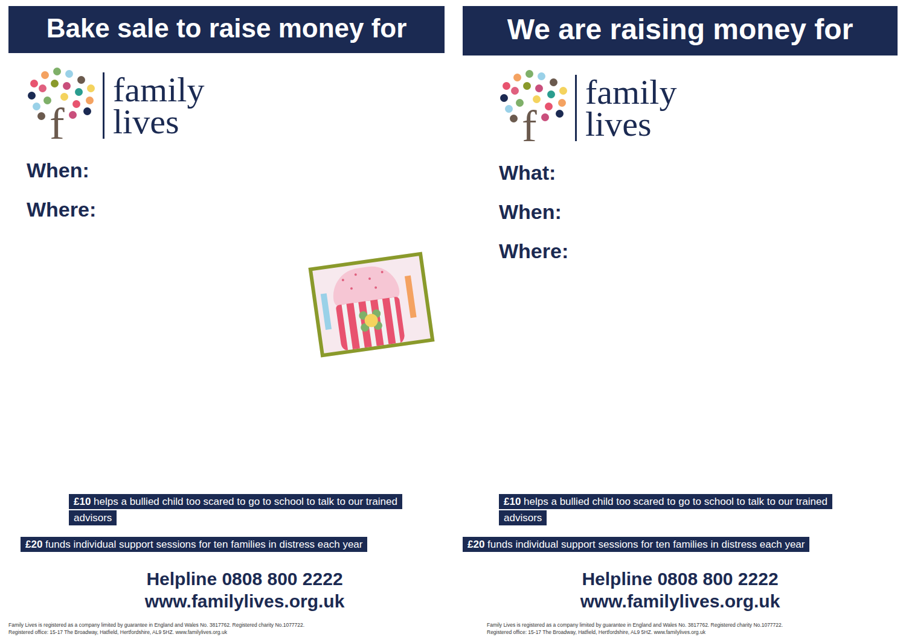Bake sale to raise money for
f
family lives
When:
Where:
£10 helps a bullied child too scared to go to school to talk to our trained advisors
£20 funds individual support sessions for ten families in distress each year
Helpline 0808 800 2222 www.familylives.org.uk
Family Lives is registered as a company limited by guarantee in England and Wales No. 3817762. Registered charity No.1077722.
Registered office: 15-17 The Broadway, Hatfield, Hertfordshire, AL9 5HZ. www.familylives.org.uk
We are raising money for
f
family lives
What:
When:
Where:
£10 helps a bullied child too scared to go to school to talk to our trained advisors
£20 funds individual support sessions for ten families in distress each year
Helpline 0808 800 2222 www.familylives.org.uk
Family Lives is registered as a company limited by guarantee in England and Wales No. 3817762. Registered charity No.1077722.
Registered office: 15-17 The Broadway, Hatfield, Hertfordshire, AL9 5HZ. www.familylives.org.uk